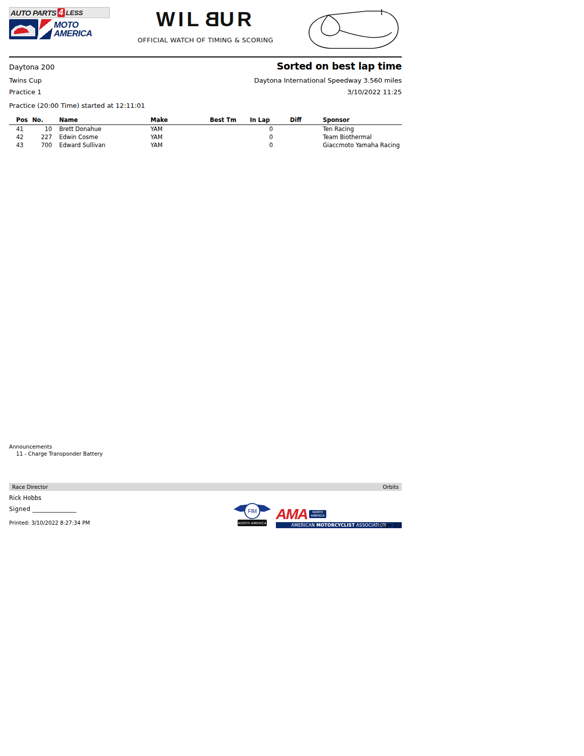AUTO PARTS 4 LESS
MOTO
AMERICA
WILBUR
OFFICIAL WATCH OF TIMING & SCORING
Daytona 200
Sorted on best lap time
Twins Cup
Daytona International Speedway 3.560 miles
Practice 1
3/10/2022 11:25
Practice (20:00 Time) started at 12:11:01
| Pos | No. | Name | Make | Best Tm | In Lap | Diff | Sponsor |
| --- | --- | --- | --- | --- | --- | --- | --- |
| 41 | 10 | Brett Donahue | YAM | | 0 | | Ten Racing |
| 42 | 227 | Edwin Cosme | YAM | | 0 | | Team Biothermal |
| 43 | 700 | Edward Sullivan | YAM | | 0 | | Giaccmoto Yamaha Racing |
Announcements
11 - Charge Transponder Battery
Race Director Orbits
Rick Hobbs
Signed ______________
Printed: 3/10/2022 8:27:34 PM
FIM
NORTH AMERICA
AMA NORTH
AMERICA
AMERICAN MOTORCYCLIST ASSOCIATION
Page 2/2